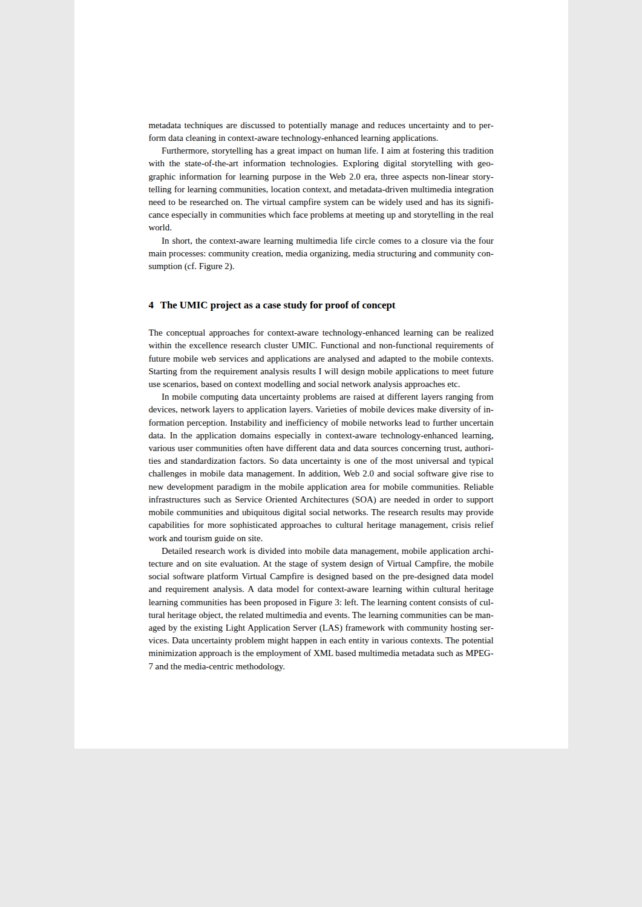metadata techniques are discussed to potentially manage and reduces uncertainty and to perform data cleaning in context-aware technology-enhanced learning applications.
Furthermore, storytelling has a great impact on human life. I aim at fostering this tradition with the state-of-the-art information technologies. Exploring digital storytelling with geographic information for learning purpose in the Web 2.0 era, three aspects non-linear storytelling for learning communities, location context, and metadata-driven multimedia integration need to be researched on. The virtual campfire system can be widely used and has its significance especially in communities which face problems at meeting up and storytelling in the real world.
In short, the context-aware learning multimedia life circle comes to a closure via the four main processes: community creation, media organizing, media structuring and community consumption (cf. Figure 2).
4 The UMIC project as a case study for proof of concept
The conceptual approaches for context-aware technology-enhanced learning can be realized within the excellence research cluster UMIC. Functional and non-functional requirements of future mobile web services and applications are analysed and adapted to the mobile contexts. Starting from the requirement analysis results I will design mobile applications to meet future use scenarios, based on context modelling and social network analysis approaches etc.
In mobile computing data uncertainty problems are raised at different layers ranging from devices, network layers to application layers. Varieties of mobile devices make diversity of information perception. Instability and inefficiency of mobile networks lead to further uncertain data. In the application domains especially in context-aware technology-enhanced learning, various user communities often have different data and data sources concerning trust, authorities and standardization factors. So data uncertainty is one of the most universal and typical challenges in mobile data management. In addition, Web 2.0 and social software give rise to new development paradigm in the mobile application area for mobile communities. Reliable infrastructures such as Service Oriented Architectures (SOA) are needed in order to support mobile communities and ubiquitous digital social networks. The research results may provide capabilities for more sophisticated approaches to cultural heritage management, crisis relief work and tourism guide on site.
Detailed research work is divided into mobile data management, mobile application architecture and on site evaluation. At the stage of system design of Virtual Campfire, the mobile social software platform Virtual Campfire is designed based on the pre-designed data model and requirement analysis. A data model for context-aware learning within cultural heritage learning communities has been proposed in Figure 3: left. The learning content consists of cultural heritage object, the related multimedia and events. The learning communities can be managed by the existing Light Application Server (LAS) framework with community hosting services. Data uncertainty problem might happen in each entity in various contexts. The potential minimization approach is the employment of XML based multimedia metadata such as MPEG-7 and the media-centric methodology.